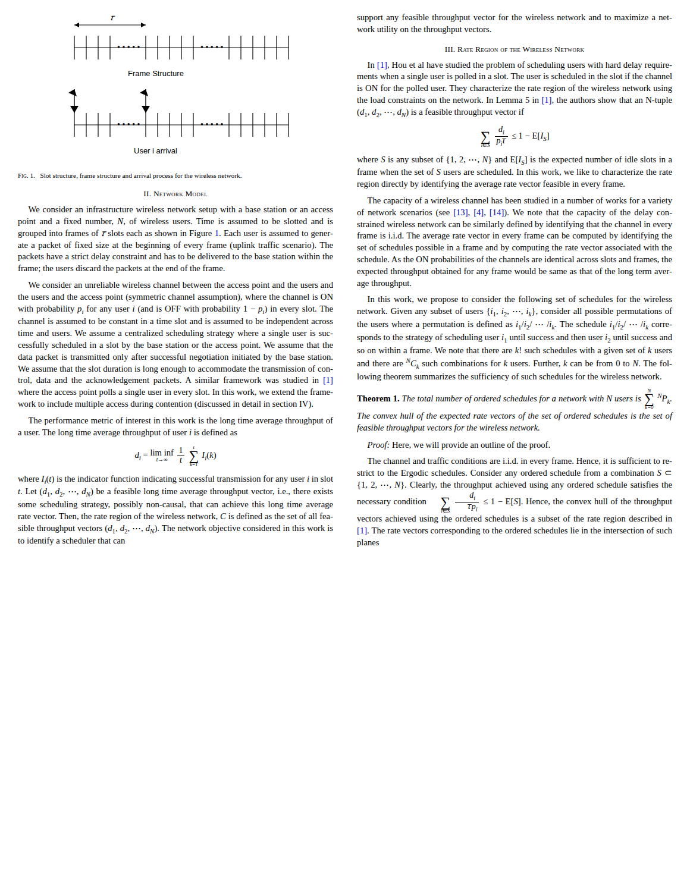𝜏 • • • • • • • • • • Frame Structure • • • • • • • • • • User i arrival
Fig. 1. Slot structure, frame structure and arrival process for the wireless network.
II. Network Model
We consider an infrastructure wireless network setup with a base station or an access point and a fixed number, N, of wireless users. Time is assumed to be slotted and is grouped into frames of 𝜏 slots each as shown in Figure 1. Each user is assumed to generate a packet of fixed size at the beginning of every frame (uplink traffic scenario). The packets have a strict delay constraint and has to be delivered to the base station within the frame; the users discard the packets at the end of the frame.
We consider an unreliable wireless channel between the access point and the users and the users and the access point (symmetric channel assumption), where the channel is ON with probability pi for any user i (and is OFF with probability 1 − pi) in every slot. The channel is assumed to be constant in a time slot and is assumed to be independent across time and users. We assume a centralized scheduling strategy where a single user is successfully scheduled in a slot by the base station or the access point. We assume that the data packet is transmitted only after successful negotiation initiated by the base station. We assume that the slot duration is long enough to accommodate the transmission of control, data and the acknowledgement packets. A similar framework was studied in [1] where the access point polls a single user in every slot. In this work, we extend the framework to include multiple access during contention (discussed in detail in section IV).
The performance metric of interest in this work is the long time average throughput of a user. The long time average throughput of user i is defined as
di = lim inf t→∞ 1 t t∑k=1 Ii(k)
where Ii(t) is the indicator function indicating successful transmission for any user i in slot t. Let (d1, d2, ⋯, dN) be a feasible long time average throughput vector, i.e., there exists some scheduling strategy, possibly non-causal, that can achieve this long time average rate vector. Then, the rate region of the wireless network, C is defined as the set of all feasible throughput vectors (d1, d2, ⋯, dN). The network objective considered in this work is to identify a scheduler that can
support any feasible throughput vector for the wireless network and to maximize a network utility on the throughput vectors.
III. Rate Region of the Wireless Network
In [1], Hou et al have studied the problem of scheduling users with hard delay requirements when a single user is polled in a slot. The user is scheduled in the slot if the channel is ON for the polled user. They characterize the rate region of the wireless network using the load constraints on the network. In Lemma 5 in [1], the authors show that an N-tuple (d1, d2, ⋯, dN) is a feasible throughput vector if
∑i∈S di pi𝜏 ≤ 1 − E[IS]
where S is any subset of {1, 2, ⋯, N} and E[IS] is the expected number of idle slots in a frame when the set of S users are scheduled. In this work, we like to characterize the rate region directly by identifying the average rate vector feasible in every frame.
The capacity of a wireless channel has been studied in a number of works for a variety of network scenarios (see [13], [4], [14]). We note that the capacity of the delay constrained wireless network can be similarly defined by identifying that the channel in every frame is i.i.d. The average rate vector in every frame can be computed by identifying the set of schedules possible in a frame and by computing the rate vector associated with the schedule. As the ON probabilities of the channels are identical across slots and frames, the expected throughput obtained for any frame would be same as that of the long term average throughput.
In this work, we propose to consider the following set of schedules for the wireless network. Given any subset of users {i1, i2, ⋯, ik}, consider all possible permutations of the users where a permutation is defined as i1/i2/ ⋯ /ik. The schedule i1/i2/ ⋯ /ik corresponds to the strategy of scheduling user i1 until success and then user i2 until success and so on within a frame. We note that there are k! such schedules with a given set of k users and there are NCk such combinations for k users. Further, k can be from 0 to N. The following theorem summarizes the sufficiency of such schedules for the wireless network.
Theorem 1. The total number of ordered schedules for a network with N users is N∑k=0 NPk. The convex hull of the expected rate vectors of the set of ordered schedules is the set of feasible throughput vectors for the wireless network.
Proof: Here, we will provide an outline of the proof.
The channel and traffic conditions are i.i.d. in every frame. Hence, it is sufficient to restrict to the Ergodic schedules. Consider any ordered schedule from a combination S ⊂ {1, 2, ⋯, N}. Clearly, the throughput achieved using any ordered schedule satisfies the necessary condition ∑i∈S di 𝜏pi ≤ 1 − E[S]. Hence, the convex hull of the throughput vectors achieved using the ordered schedules is a subset of the rate region described in [1]. The rate vectors corresponding to the ordered schedules lie in the intersection of such planes